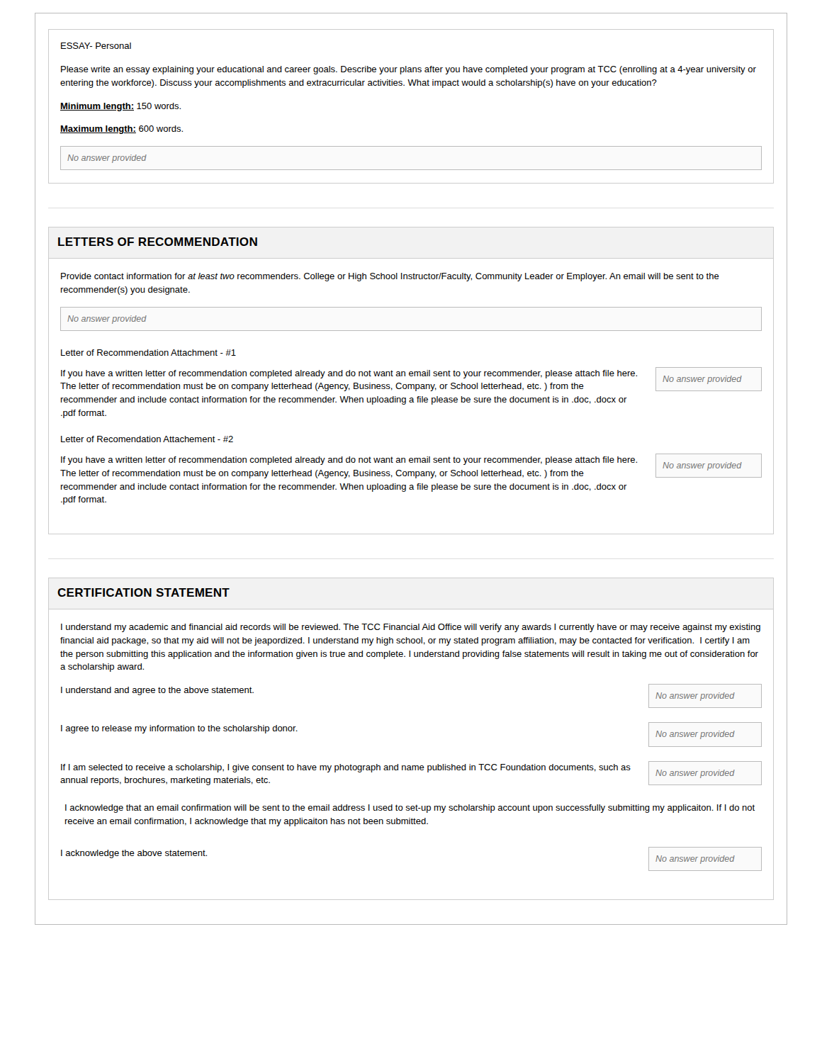ESSAY- Personal
Please write an essay explaining your educational and career goals. Describe your plans after you have completed your program at TCC (enrolling at a 4-year university or entering the workforce). Discuss your accomplishments and extracurricular activities. What impact would a scholarship(s) have on your education?
Minimum length: 150 words.
Maximum length: 600 words.
No answer provided
LETTERS OF RECOMMENDATION
Provide contact information for at least two recommenders. College or High School Instructor/Faculty, Community Leader or Employer. An email will be sent to the recommender(s) you designate.
No answer provided
Letter of Recommendation Attachment - #1
If you have a written letter of recommendation completed already and do not want an email sent to your recommender, please attach file here. The letter of recommendation must be on company letterhead (Agency, Business, Company, or School letterhead, etc. ) from the recommender and include contact information for the recommender. When uploading a file please be sure the document is in .doc, .docx or .pdf format.
No answer provided
Letter of Recomendation Attachement - #2
If you have a written letter of recommendation completed already and do not want an email sent to your recommender, please attach file here. The letter of recommendation must be on company letterhead (Agency, Business, Company, or School letterhead, etc. ) from the recommender and include contact information for the recommender. When uploading a file please be sure the document is in .doc, .docx or .pdf format.
No answer provided
CERTIFICATION STATEMENT
I understand my academic and financial aid records will be reviewed. The TCC Financial Aid Office will verify any awards I currently have or may receive against my existing financial aid package, so that my aid will not be jeapordized. I understand my high school, or my stated program affiliation, may be contacted for verification. I certify I am the person submitting this application and the information given is true and complete. I understand providing false statements will result in taking me out of consideration for a scholarship award.
I understand and agree to the above statement.
No answer provided
I agree to release my information to the scholarship donor.
No answer provided
If I am selected to receive a scholarship, I give consent to have my photograph and name published in TCC Foundation documents, such as annual reports, brochures, marketing materials, etc.
No answer provided
I acknowledge that an email confirmation will be sent to the email address I used to set-up my scholarship account upon successfully submitting my applicaiton. If I do not receive an email confirmation, I acknowledge that my applicaiton has not been submitted.
I acknowledge the above statement.
No answer provided